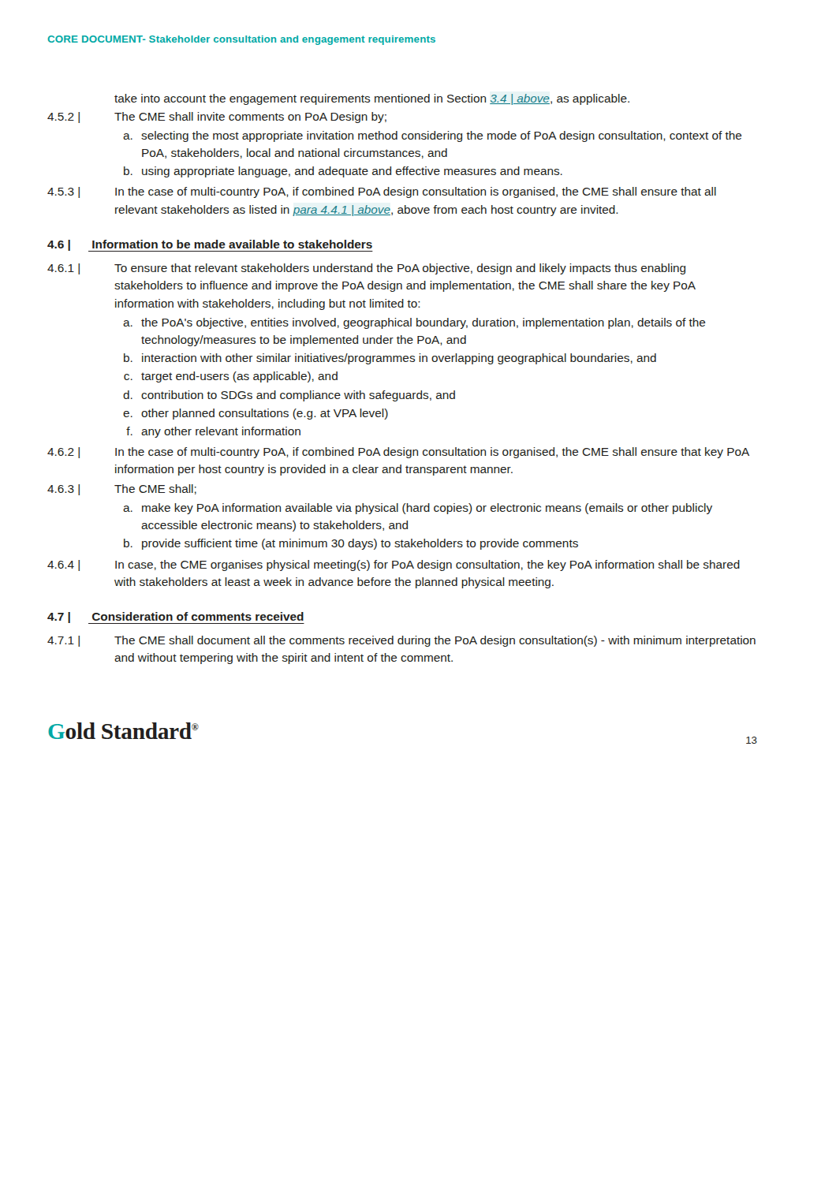CORE DOCUMENT- Stakeholder consultation and engagement requirements
take into account the engagement requirements mentioned in Section 3.4 | above, as applicable.
4.5.2 |
The CME shall invite comments on PoA Design by;
selecting the most appropriate invitation method considering the mode of PoA design consultation, context of the PoA, stakeholders, local and national circumstances, and
using appropriate language, and adequate and effective measures and means.
4.5.3 |
In the case of multi-country PoA, if combined PoA design consultation is organised, the CME shall ensure that all relevant stakeholders as listed in para 4.4.1 | above, above from each host country are invited.
4.6 | Information to be made available to stakeholders
4.6.1 |
To ensure that relevant stakeholders understand the PoA objective, design and likely impacts thus enabling stakeholders to influence and improve the PoA design and implementation, the CME shall share the key PoA information with stakeholders, including but not limited to:
the PoA's objective, entities involved, geographical boundary, duration, implementation plan, details of the technology/measures to be implemented under the PoA, and
interaction with other similar initiatives/programmes in overlapping geographical boundaries, and
target end-users (as applicable), and
contribution to SDGs and compliance with safeguards, and
other planned consultations (e.g. at VPA level)
any other relevant information
4.6.2 |
In the case of multi-country PoA, if combined PoA design consultation is organised, the CME shall ensure that key PoA information per host country is provided in a clear and transparent manner.
4.6.3 |
The CME shall;
make key PoA information available via physical (hard copies) or electronic means (emails or other publicly accessible electronic means) to stakeholders, and
provide sufficient time (at minimum 30 days) to stakeholders to provide comments
4.6.4 |
In case, the CME organises physical meeting(s) for PoA design consultation, the key PoA information shall be shared with stakeholders at least a week in advance before the planned physical meeting.
4.7 | Consideration of comments received
4.7.1 |
The CME shall document all the comments received during the PoA design consultation(s) - with minimum interpretation and without tempering with the spirit and intent of the comment.
Gold Standard®
13